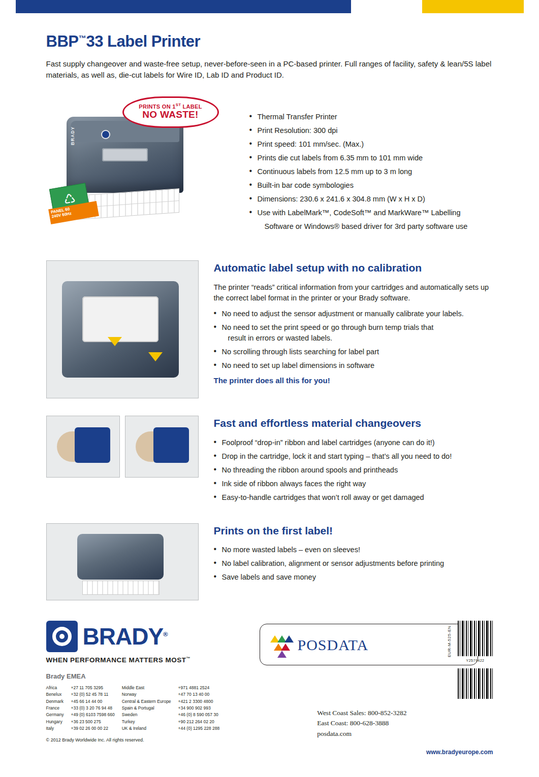BBP™33 Label Printer
Fast supply changeover and waste-free setup, never-before-seen in a PC-based printer. Full ranges of facility, safety & lean/5S label materials, as well as, die-cut labels for Wire ID, Lab ID and Product ID.
PRINTS ON 1ST LABEL
NO WASTE!
BRADY
PANEL 60
240V 60Hz
Thermal Transfer Printer
Print Resolution: 300 dpi
Print speed: 101 mm/sec. (Max.)
Prints die cut labels from 6.35 mm to 101 mm wide
Continuous labels from 12.5 mm up to 3 m long
Built-in bar code symbologies
Dimensions: 230.6 x 241.6 x 304.8 mm (W x H x D)
Use with LabelMark™, CodeSoft™ and MarkWare™ Labelling
Software or Windows® based driver for 3rd party software use
Automatic label setup with no calibration
The printer “reads” critical information from your cartridges and auto­matically sets up the correct label format in the printer or your Brady software.
No need to adjust the sensor adjustment or manually calibrate your labels.
No need to set the print speed or go through burn temp trials that
result in errors or wasted labels.
No scrolling through lists searching for label part
No need to set up label dimensions in software
The printer does all this for you!
Fast and effortless material changeovers
Foolproof “drop-in” ribbon and label cartridges (anyone can do it!)
Drop in the cartridge, lock it and start typing – that’s all you need to do!
No threading the ribbon around spools and printheads
Ink side of ribbon always faces the right way
Easy-to-handle cartridges that won’t roll away or get damaged
Prints on the first label!
No more wasted labels – even on sleeves!
No label calibration, alignment or sensor adjustments before printing
Save labels and save money
BRADY®
WHEN PERFORMANCE MATTERS MOST™
Brady EMEA
| Africa | +27 11 705 3295 | Middle East | +971 4881 2524 |
| Benelux | +32 (0) 52 45 78 11 | Norway | +47 70 13 40 00 |
| Denmark | +45 66 14 44 00 | Central & Eastern Europe | +421 2 3300 4800 |
| France | +33 (0) 3 20 76 94 48 | Spain & Portugal | +34 900 902 993 |
| Germany | +49 (0) 6103 7598 660 | Sweden | +46 (0) 8 590 057 30 |
| Hungary | +36 23 500 275 | Turkey | +90 212 264 02 20 |
| Italy | +39 02 26 00 00 22 | UK & Ireland | +44 (0) 1295 228 288 |
© 2012 Brady Worldwide Inc. All rights reserved.
POSDATA
West Coast Sales: 800-852-3282
East Coast: 800-628-3888
posdata.com
EUR-M-525-EN
Y2579422
www.bradyeurope.com